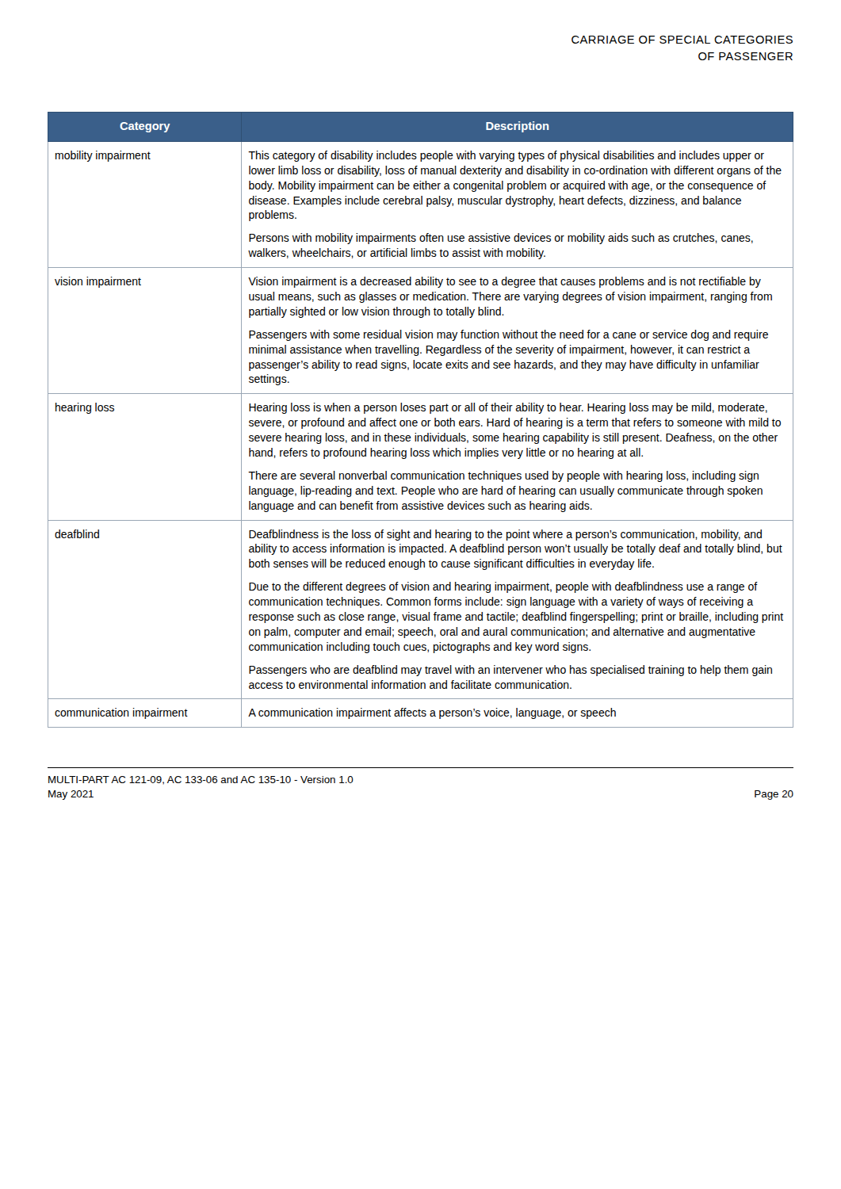CARRIAGE OF SPECIAL CATEGORIES
OF PASSENGER
| Category | Description |
| --- | --- |
| mobility impairment | This category of disability includes people with varying types of physical disabilities and includes upper or lower limb loss or disability, loss of manual dexterity and disability in co-ordination with different organs of the body. Mobility impairment can be either a congenital problem or acquired with age, or the consequence of disease. Examples include cerebral palsy, muscular dystrophy, heart defects, dizziness, and balance problems. Persons with mobility impairments often use assistive devices or mobility aids such as crutches, canes, walkers, wheelchairs, or artificial limbs to assist with mobility. |
| vision impairment | Vision impairment is a decreased ability to see to a degree that causes problems and is not rectifiable by usual means, such as glasses or medication. There are varying degrees of vision impairment, ranging from partially sighted or low vision through to totally blind. Passengers with some residual vision may function without the need for a cane or service dog and require minimal assistance when travelling. Regardless of the severity of impairment, however, it can restrict a passenger’s ability to read signs, locate exits and see hazards, and they may have difficulty in unfamiliar settings. |
| hearing loss | Hearing loss is when a person loses part or all of their ability to hear. Hearing loss may be mild, moderate, severe, or profound and affect one or both ears. Hard of hearing is a term that refers to someone with mild to severe hearing loss, and in these individuals, some hearing capability is still present. Deafness, on the other hand, refers to profound hearing loss which implies very little or no hearing at all. There are several nonverbal communication techniques used by people with hearing loss, including sign language, lip-reading and text. People who are hard of hearing can usually communicate through spoken language and can benefit from assistive devices such as hearing aids. |
| deafblind | Deafblindness is the loss of sight and hearing to the point where a person’s communication, mobility, and ability to access information is impacted. A deafblind person won’t usually be totally deaf and totally blind, but both senses will be reduced enough to cause significant difficulties in everyday life. Due to the different degrees of vision and hearing impairment, people with deafblindness use a range of communication techniques. Common forms include: sign language with a variety of ways of receiving a response such as close range, visual frame and tactile; deafblind fingerspelling; print or braille, including print on palm, computer and email; speech, oral and aural communication; and alternative and augmentative communication including touch cues, pictographs and key word signs. Passengers who are deafblind may travel with an intervener who has specialised training to help them gain access to environmental information and facilitate communication. |
| communication impairment | A communication impairment affects a person’s voice, language, or speech |
MULTI-PART AC 121-09, AC 133-06 and AC 135-10 - Version 1.0
May 2021
Page 20